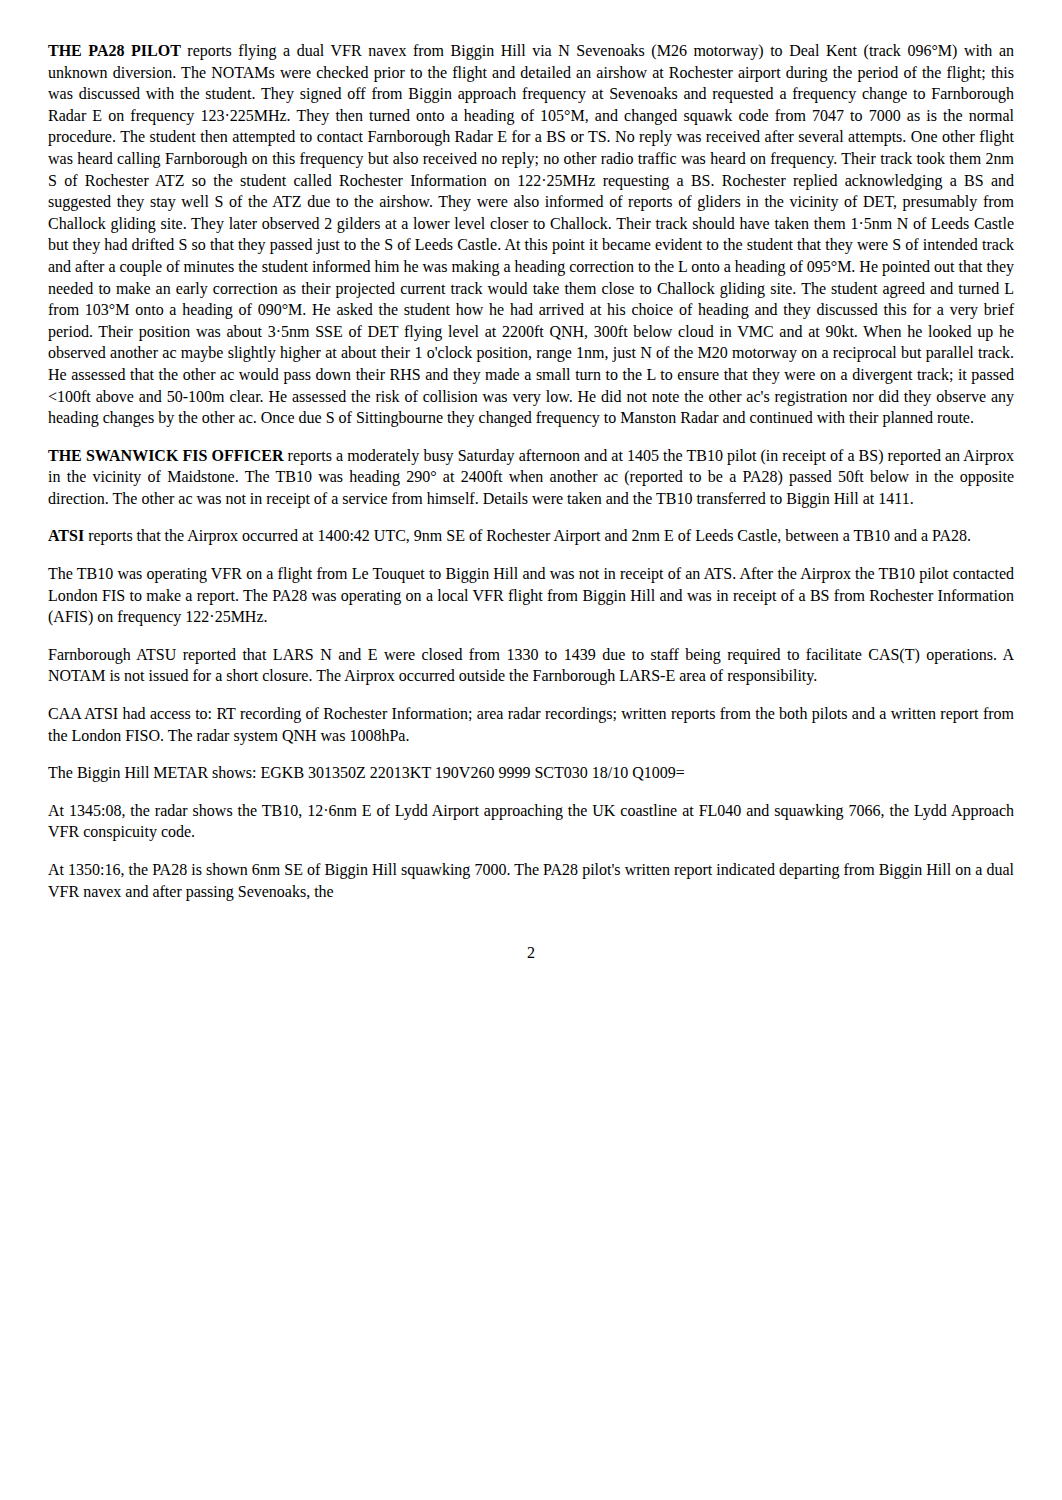THE PA28 PILOT reports flying a dual VFR navex from Biggin Hill via N Sevenoaks (M26 motorway) to Deal Kent (track 096°M) with an unknown diversion. The NOTAMs were checked prior to the flight and detailed an airshow at Rochester airport during the period of the flight; this was discussed with the student. They signed off from Biggin approach frequency at Sevenoaks and requested a frequency change to Farnborough Radar E on frequency 123·225MHz. They then turned onto a heading of 105°M, and changed squawk code from 7047 to 7000 as is the normal procedure. The student then attempted to contact Farnborough Radar E for a BS or TS. No reply was received after several attempts. One other flight was heard calling Farnborough on this frequency but also received no reply; no other radio traffic was heard on frequency. Their track took them 2nm S of Rochester ATZ so the student called Rochester Information on 122·25MHz requesting a BS. Rochester replied acknowledging a BS and suggested they stay well S of the ATZ due to the airshow. They were also informed of reports of gliders in the vicinity of DET, presumably from Challock gliding site. They later observed 2 gilders at a lower level closer to Challock. Their track should have taken them 1·5nm N of Leeds Castle but they had drifted S so that they passed just to the S of Leeds Castle. At this point it became evident to the student that they were S of intended track and after a couple of minutes the student informed him he was making a heading correction to the L onto a heading of 095°M. He pointed out that they needed to make an early correction as their projected current track would take them close to Challock gliding site. The student agreed and turned L from 103°M onto a heading of 090°M. He asked the student how he had arrived at his choice of heading and they discussed this for a very brief period. Their position was about 3·5nm SSE of DET flying level at 2200ft QNH, 300ft below cloud in VMC and at 90kt. When he looked up he observed another ac maybe slightly higher at about their 1 o'clock position, range 1nm, just N of the M20 motorway on a reciprocal but parallel track. He assessed that the other ac would pass down their RHS and they made a small turn to the L to ensure that they were on a divergent track; it passed <100ft above and 50-100m clear. He assessed the risk of collision was very low. He did not note the other ac's registration nor did they observe any heading changes by the other ac. Once due S of Sittingbourne they changed frequency to Manston Radar and continued with their planned route.
THE SWANWICK FIS OFFICER reports a moderately busy Saturday afternoon and at 1405 the TB10 pilot (in receipt of a BS) reported an Airprox in the vicinity of Maidstone. The TB10 was heading 290° at 2400ft when another ac (reported to be a PA28) passed 50ft below in the opposite direction. The other ac was not in receipt of a service from himself. Details were taken and the TB10 transferred to Biggin Hill at 1411.
ATSI reports that the Airprox occurred at 1400:42 UTC, 9nm SE of Rochester Airport and 2nm E of Leeds Castle, between a TB10 and a PA28.
The TB10 was operating VFR on a flight from Le Touquet to Biggin Hill and was not in receipt of an ATS. After the Airprox the TB10 pilot contacted London FIS to make a report. The PA28 was operating on a local VFR flight from Biggin Hill and was in receipt of a BS from Rochester Information (AFIS) on frequency 122·25MHz.
Farnborough ATSU reported that LARS N and E were closed from 1330 to 1439 due to staff being required to facilitate CAS(T) operations. A NOTAM is not issued for a short closure. The Airprox occurred outside the Farnborough LARS-E area of responsibility.
CAA ATSI had access to: RT recording of Rochester Information; area radar recordings; written reports from the both pilots and a written report from the London FISO. The radar system QNH was 1008hPa.
The Biggin Hill METAR shows: EGKB 301350Z 22013KT 190V260 9999 SCT030 18/10 Q1009=
At 1345:08, the radar shows the TB10, 12·6nm E of Lydd Airport approaching the UK coastline at FL040 and squawking 7066, the Lydd Approach VFR conspicuity code.
At 1350:16, the PA28 is shown 6nm SE of Biggin Hill squawking 7000. The PA28 pilot's written report indicated departing from Biggin Hill on a dual VFR navex and after passing Sevenoaks, the
2